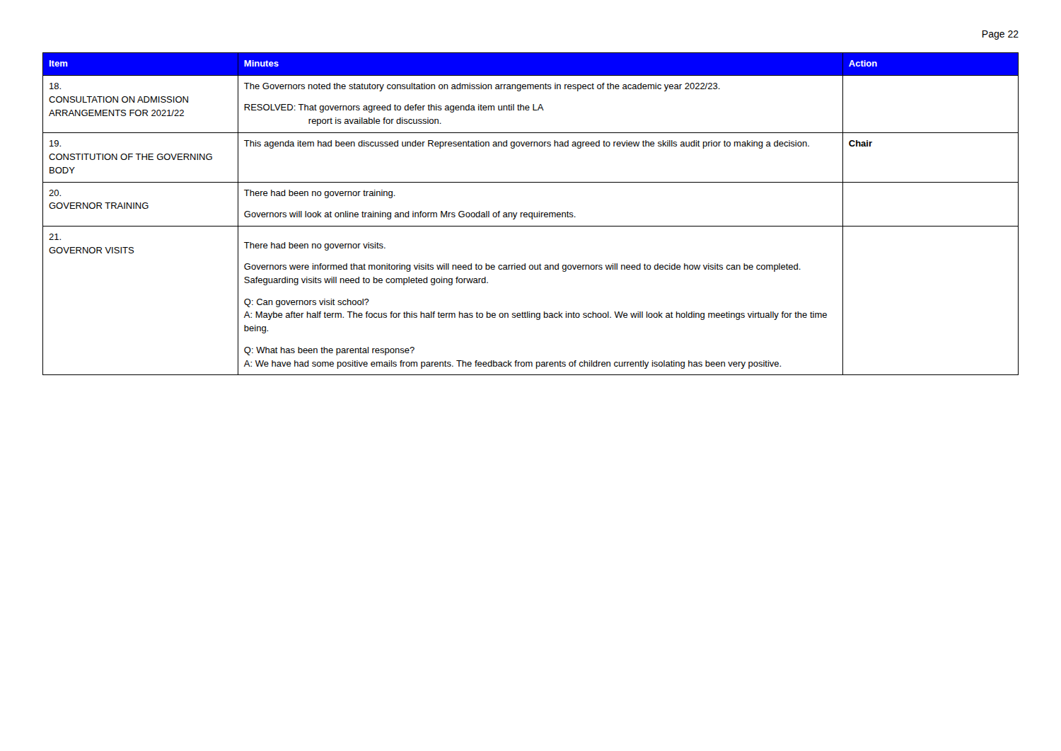Page 22
| Item | Minutes | Action |
| --- | --- | --- |
| 18. CONSULTATION ON ADMISSION ARRANGEMENTS FOR 2021/22 | The Governors noted the statutory consultation on admission arrangements in respect of the academic year 2022/23. RESOLVED: That governors agreed to defer this agenda item until the LA report is available for discussion. | |
| 19. CONSTITUTION OF THE GOVERNING BODY | This agenda item had been discussed under Representation and governors had agreed to review the skills audit prior to making a decision. | Chair |
| 20. GOVERNOR TRAINING | There had been no governor training. Governors will look at online training and inform Mrs Goodall of any requirements. | |
| 21. GOVERNOR VISITS | There had been no governor visits. Governors were informed that monitoring visits will need to be carried out and governors will need to decide how visits can be completed. Safeguarding visits will need to be completed going forward. Q: Can governors visit school? A: Maybe after half term. The focus for this half term has to be on settling back into school. We will look at holding meetings virtually for the time being. Q: What has been the parental response? A: We have had some positive emails from parents. The feedback from parents of children currently isolating has been very positive. | |